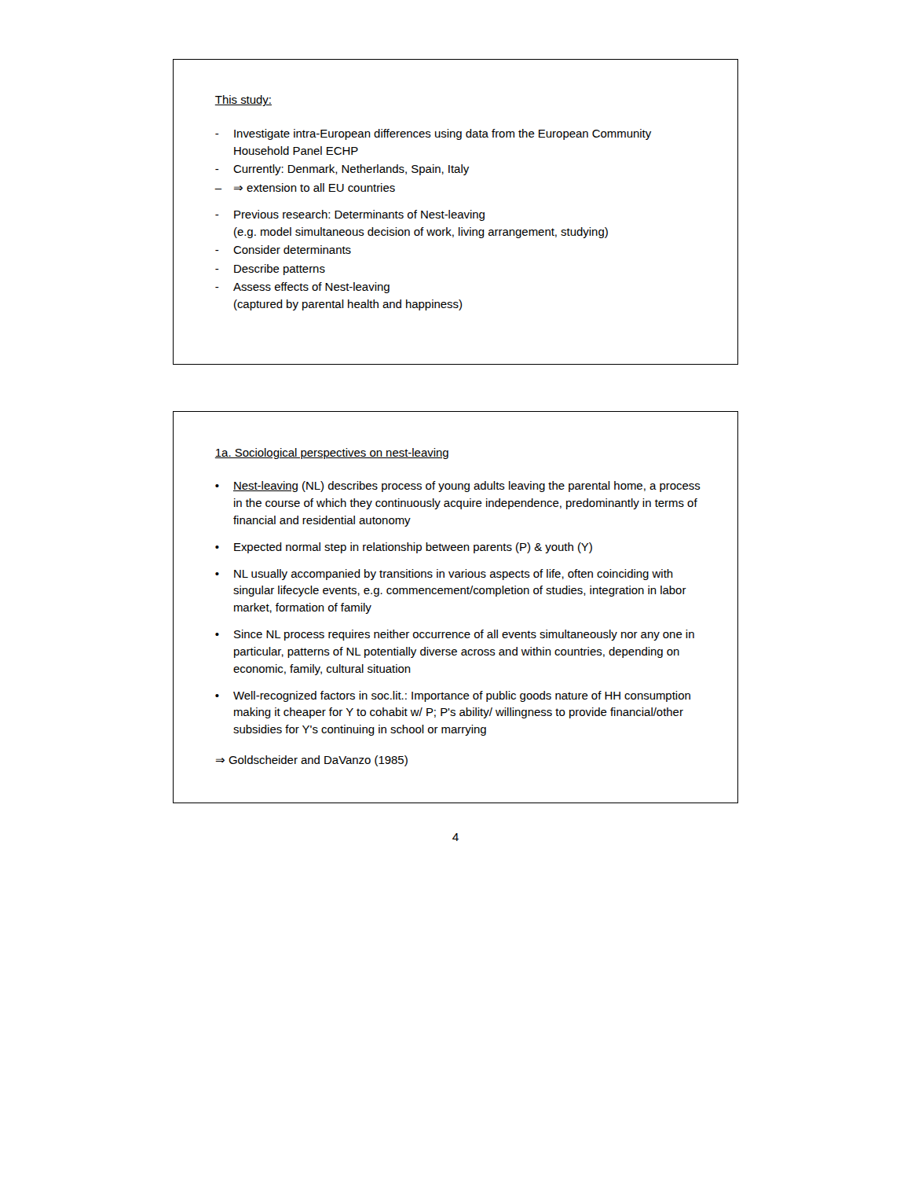This study:
-Investigate intra-European differences using data from the European Community Household Panel ECHP
-Currently: Denmark, Netherlands, Spain, Italy
–⇒ extension to all EU countries
-Previous research: Determinants of Nest-leaving
(e.g. model simultaneous decision of work, living arrangement, studying)
-Consider determinants
-Describe patterns
-Assess effects of Nest-leaving
(captured by parental health and happiness)
1a. Sociological perspectives on nest-leaving
•Nest-leaving (NL) describes process of young adults leaving the parental home, a process in the course of which they continuously acquire independence, predominantly in terms of financial and residential autonomy
•Expected normal step in relationship between parents (P) & youth (Y)
•NL usually accompanied by transitions in various aspects of life, often coinciding with singular lifecycle events, e.g. commencement/completion of studies, integration in labor market, formation of family
•Since NL process requires neither occurrence of all events simultaneously nor any one in particular, patterns of NL potentially diverse across and within countries, depending on economic, family, cultural situation
•Well-recognized factors in soc.lit.: Importance of public goods nature of HH consumption making it cheaper for Y to cohabit w/ P; P's ability/ willingness to provide financial/other subsidies for Y's continuing in school or marrying
⇒ Goldscheider and DaVanzo (1985)
4